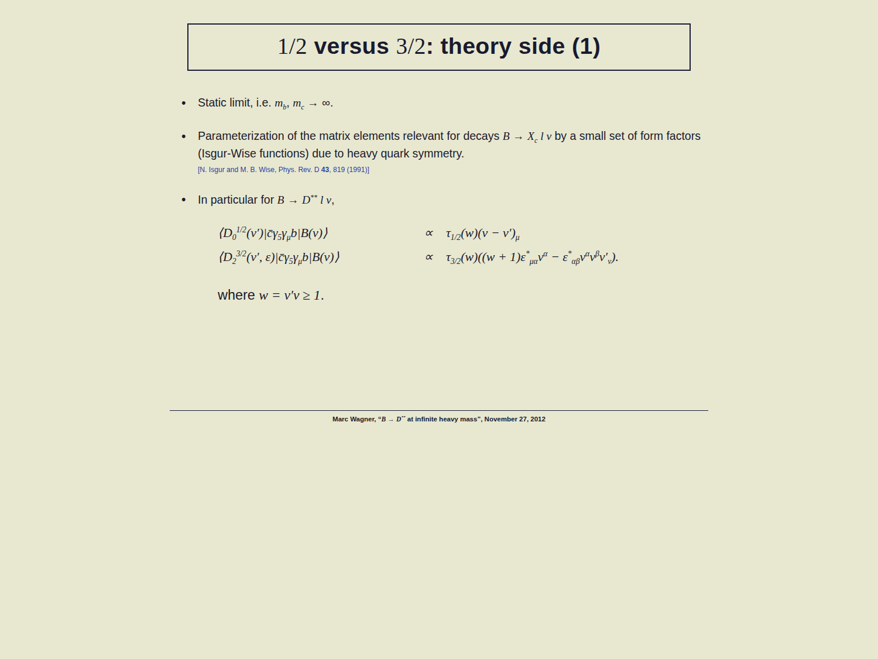1/2 versus 3/2: theory side (1)
Static limit, i.e. mb, mc → ∞.
Parameterization of the matrix elements relevant for decays B → Xc l ν by a small set of form factors (Isgur-Wise functions) due to heavy quark symmetry. [N. Isgur and M. B. Wise, Phys. Rev. D 43, 819 (1991)]
In particular for B → D** l ν,
⟨D01/2(v′)|c̄γ5γμb|B(v)⟩ ∝ τ1/2(w)(v − v′)μ
⟨D23/2(v′, ε)|c̄γ5γμb|B(v)⟩ ∝ τ3/2(w)((w + 1)ε*μαvα − ε*αβvαvβv′ν).
where w = v′v ≥ 1.
Marc Wagner, “B → D** at infinite heavy mass”, November 27, 2012